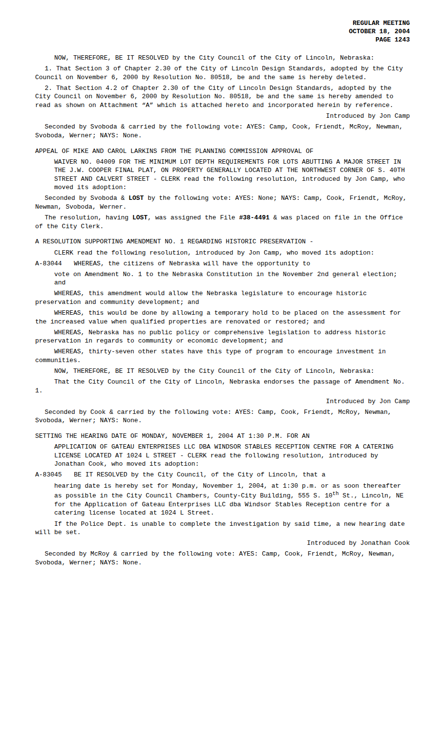REGULAR MEETING
OCTOBER 18, 2004
PAGE 1243
NOW, THEREFORE, BE IT RESOLVED by the City Council of the City of Lincoln, Nebraska:
1. That Section 3 of Chapter 2.30 of the City of Lincoln Design Standards, adopted by the City Council on November 6, 2000 by Resolution No. 80518, be and the same is hereby deleted.
2. That Section 4.2 of Chapter 2.30 of the City of Lincoln Design Standards, adopted by the City Council on November 6, 2000 by Resolution No. 80518, be and the same is hereby amended to read as shown on Attachment “A” which is attached hereto and incorporated herein by reference.
Introduced by Jon Camp
Seconded by Svoboda & carried by the following vote: AYES: Camp, Cook, Friendt, McRoy, Newman, Svoboda, Werner; NAYS: None.
APPEAL OF MIKE AND CAROL LARKINS FROM THE PLANNING COMMISSION APPROVAL OF
WAIVER NO. 04009 FOR THE MINIMUM LOT DEPTH REQUIREMENTS FOR LOTS ABUTTING A MAJOR STREET IN THE J.W. COOPER FINAL PLAT, ON PROPERTY GENERALLY LOCATED AT THE NORTHWEST CORNER OF S. 40TH STREET AND CALVERT STREET - CLERK read the following resolution, introduced by Jon Camp, who moved its adoption:
Seconded by Svoboda & LOST by the following vote: AYES: None; NAYS: Camp, Cook, Friendt, McRoy, Newman, Svoboda, Werner.
The resolution, having LOST, was assigned the File #38-4491 & was placed on file in the Office of the City Clerk.
A RESOLUTION SUPPORTING AMENDMENT NO. 1 REGARDING HISTORIC PRESERVATION -
CLERK read the following resolution, introduced by Jon Camp, who moved its adoption:
A-83044 WHEREAS, the citizens of Nebraska will have the opportunity to
vote on Amendment No. 1 to the Nebraska Constitution in the November 2nd general election; and
WHEREAS, this amendment would allow the Nebraska legislature to encourage historic preservation and community development; and
WHEREAS, this would be done by allowing a temporary hold to be placed on the assessment for the increased value when qualified properties are renovated or restored; and
WHEREAS, Nebraska has no public policy or comprehensive legislation to address historic preservation in regards to community or economic development; and
WHEREAS, thirty-seven other states have this type of program to encourage investment in communities.
NOW, THEREFORE, BE IT RESOLVED by the City Council of the City of Lincoln, Nebraska:
That the City Council of the City of Lincoln, Nebraska endorses the passage of Amendment No. 1.
Introduced by Jon Camp
Seconded by Cook & carried by the following vote: AYES: Camp, Cook, Friendt, McRoy, Newman, Svoboda, Werner; NAYS: None.
SETTING THE HEARING DATE OF MONDAY, NOVEMBER 1, 2004 AT 1:30 P.M. FOR AN
APPLICATION OF GATEAU ENTERPRISES LLC DBA WINDSOR STABLES RECEPTION CENTRE FOR A CATERING LICENSE LOCATED AT 1024 L STREET - CLERK read the following resolution, introduced by Jonathan Cook, who moved its adoption:
A-83045 BE IT RESOLVED by the City Council, of the City of Lincoln, that a
hearing date is hereby set for Monday, November 1, 2004, at 1:30 p.m. or as soon thereafter as possible in the City Council Chambers, County-City Building, 555 S. 10th St., Lincoln, NE for the Application of Gateau Enterprises LLC dba Windsor Stables Reception centre for a catering license located at 1024 L Street.
If the Police Dept. is unable to complete the investigation by said time, a new hearing date will be set.
Introduced by Jonathan Cook
Seconded by McRoy & carried by the following vote: AYES: Camp, Cook, Friendt, McRoy, Newman, Svoboda, Werner; NAYS: None.